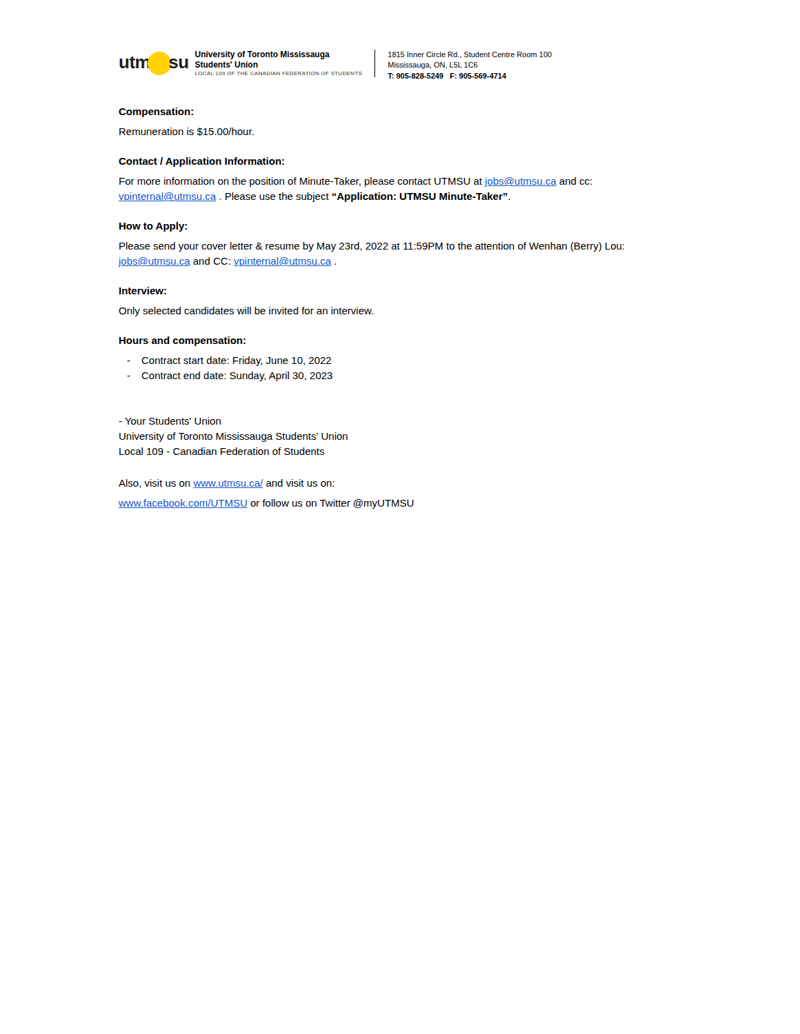utm su
University of Toronto Mississauga
Students' Union
LOCAL 109 OF THE CANADIAN FEDERATION OF STUDENTS
1815 Inner Circle Rd., Student Centre Room 100
Mississauga, ON, L5L 1C6
T: 905-828-5249 F: 905-569-4714
Compensation:
Remuneration is $15.00/hour.
Contact / Application Information:
For more information on the position of Minute-Taker, please contact UTMSU at jobs@utmsu.ca and cc: vpinternal@utmsu.ca . Please use the subject “Application: UTMSU Minute-Taker”.
How to Apply:
Please send your cover letter & resume by May 23rd, 2022 at 11:59PM to the attention of Wenhan (Berry) Lou: jobs@utmsu.ca and CC: vpinternal@utmsu.ca .
Interview:
Only selected candidates will be invited for an interview.
Hours and compensation:
Contract start date: Friday, June 10, 2022
Contract end date: Sunday, April 30, 2023
- Your Students' Union
University of Toronto Mississauga Students’ Union
Local 109 - Canadian Federation of Students
Also, visit us on www.utmsu.ca/ and visit us on:
www.facebook.com/UTMSU or follow us on Twitter @myUTMSU